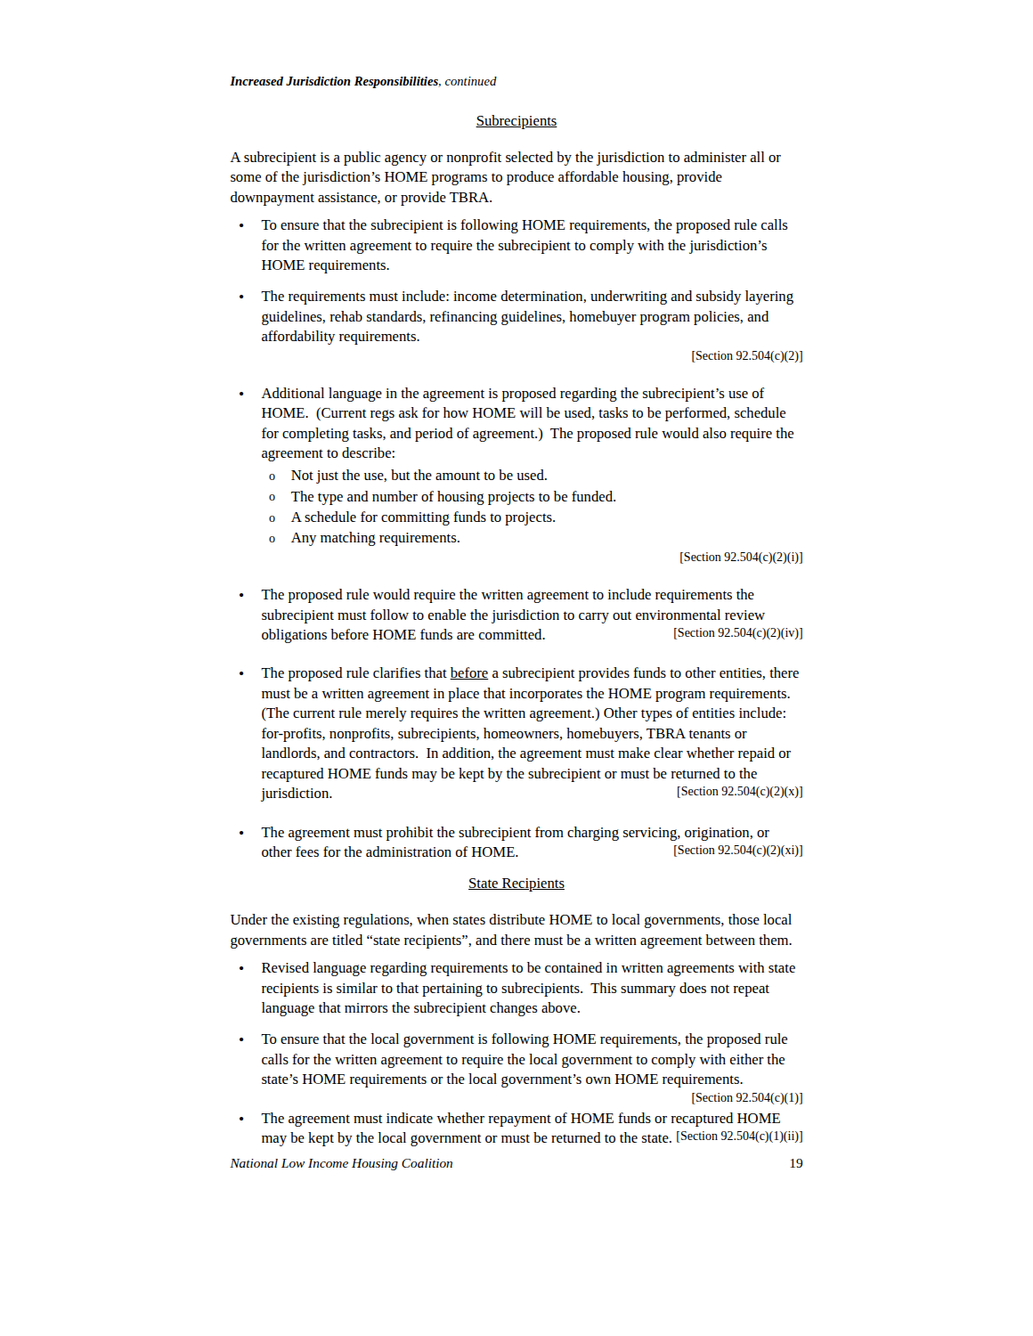Increased Jurisdiction Responsibilities, continued
Subrecipients
A subrecipient is a public agency or nonprofit selected by the jurisdiction to administer all or some of the jurisdiction’s HOME programs to produce affordable housing, provide downpayment assistance, or provide TBRA.
To ensure that the subrecipient is following HOME requirements, the proposed rule calls for the written agreement to require the subrecipient to comply with the jurisdiction’s HOME requirements.
The requirements must include: income determination, underwriting and subsidy layering guidelines, rehab standards, refinancing guidelines, homebuyer program policies, and affordability requirements. [Section 92.504(c)(2)]
Additional language in the agreement is proposed regarding the subrecipient’s use of HOME. (Current regs ask for how HOME will be used, tasks to be performed, schedule for completing tasks, and period of agreement.) The proposed rule would also require the agreement to describe:
Not just the use, but the amount to be used.
The type and number of housing projects to be funded.
A schedule for committing funds to projects.
Any matching requirements.
[Section 92.504(c)(2)(i)]
The proposed rule would require the written agreement to include requirements the subrecipient must follow to enable the jurisdiction to carry out environmental review obligations before HOME funds are committed.[Section 92.504(c)(2)(iv)]
The proposed rule clarifies that before a subrecipient provides funds to other entities, there must be a written agreement in place that incorporates the HOME program requirements. (The current rule merely requires the written agreement.) Other types of entities include: for-profits, nonprofits, subrecipients, homeowners, homebuyers, TBRA tenants or landlords, and contractors. In addition, the agreement must make clear whether repaid or recaptured HOME funds may be kept by the subrecipient or must be returned to the jurisdiction.[Section 92.504(c)(2)(x)]
The agreement must prohibit the subrecipient from charging servicing, origination, or other fees for the administration of HOME.[Section 92.504(c)(2)(xi)]
State Recipients
Under the existing regulations, when states distribute HOME to local governments, those local governments are titled “state recipients”, and there must be a written agreement between them.
Revised language regarding requirements to be contained in written agreements with state recipients is similar to that pertaining to subrecipients. This summary does not repeat language that mirrors the subrecipient changes above.
To ensure that the local government is following HOME requirements, the proposed rule calls for the written agreement to require the local government to comply with either the state’s HOME requirements or the local government’s own HOME requirements.[Section 92.504(c)(1)]
The agreement must indicate whether repayment of HOME funds or recaptured HOME may be kept by the local government or must be returned to the state.[Section 92.504(c)(1)(ii)]
National Low Income Housing Coalition 19